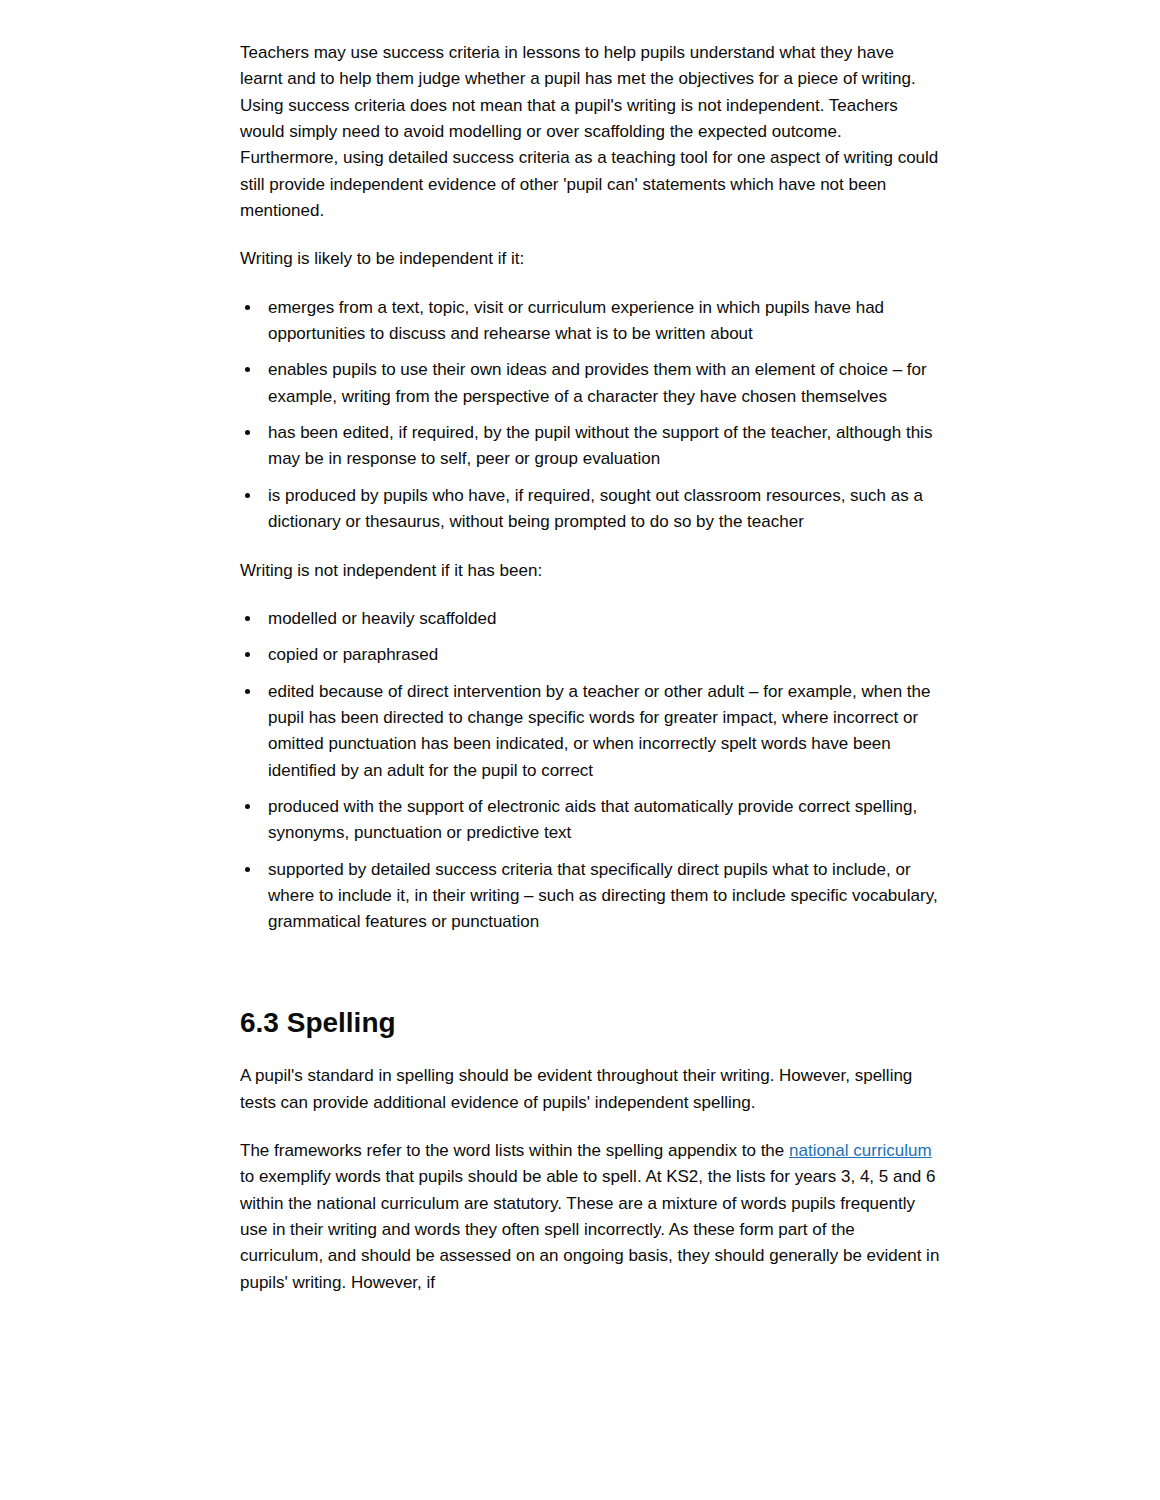Teachers may use success criteria in lessons to help pupils understand what they have learnt and to help them judge whether a pupil has met the objectives for a piece of writing. Using success criteria does not mean that a pupil's writing is not independent. Teachers would simply need to avoid modelling or over scaffolding the expected outcome. Furthermore, using detailed success criteria as a teaching tool for one aspect of writing could still provide independent evidence of other 'pupil can' statements which have not been mentioned.
Writing is likely to be independent if it:
emerges from a text, topic, visit or curriculum experience in which pupils have had opportunities to discuss and rehearse what is to be written about
enables pupils to use their own ideas and provides them with an element of choice – for example, writing from the perspective of a character they have chosen themselves
has been edited, if required, by the pupil without the support of the teacher, although this may be in response to self, peer or group evaluation
is produced by pupils who have, if required, sought out classroom resources, such as a dictionary or thesaurus, without being prompted to do so by the teacher
Writing is not independent if it has been:
modelled or heavily scaffolded
copied or paraphrased
edited because of direct intervention by a teacher or other adult – for example, when the pupil has been directed to change specific words for greater impact, where incorrect or omitted punctuation has been indicated, or when incorrectly spelt words have been identified by an adult for the pupil to correct
produced with the support of electronic aids that automatically provide correct spelling, synonyms, punctuation or predictive text
supported by detailed success criteria that specifically direct pupils what to include, or where to include it, in their writing – such as directing them to include specific vocabulary, grammatical features or punctuation
6.3 Spelling
A pupil's standard in spelling should be evident throughout their writing. However, spelling tests can provide additional evidence of pupils' independent spelling.
The frameworks refer to the word lists within the spelling appendix to the national curriculum to exemplify words that pupils should be able to spell. At KS2, the lists for years 3, 4, 5 and 6 within the national curriculum are statutory. These are a mixture of words pupils frequently use in their writing and words they often spell incorrectly. As these form part of the curriculum, and should be assessed on an ongoing basis, they should generally be evident in pupils' writing. However, if